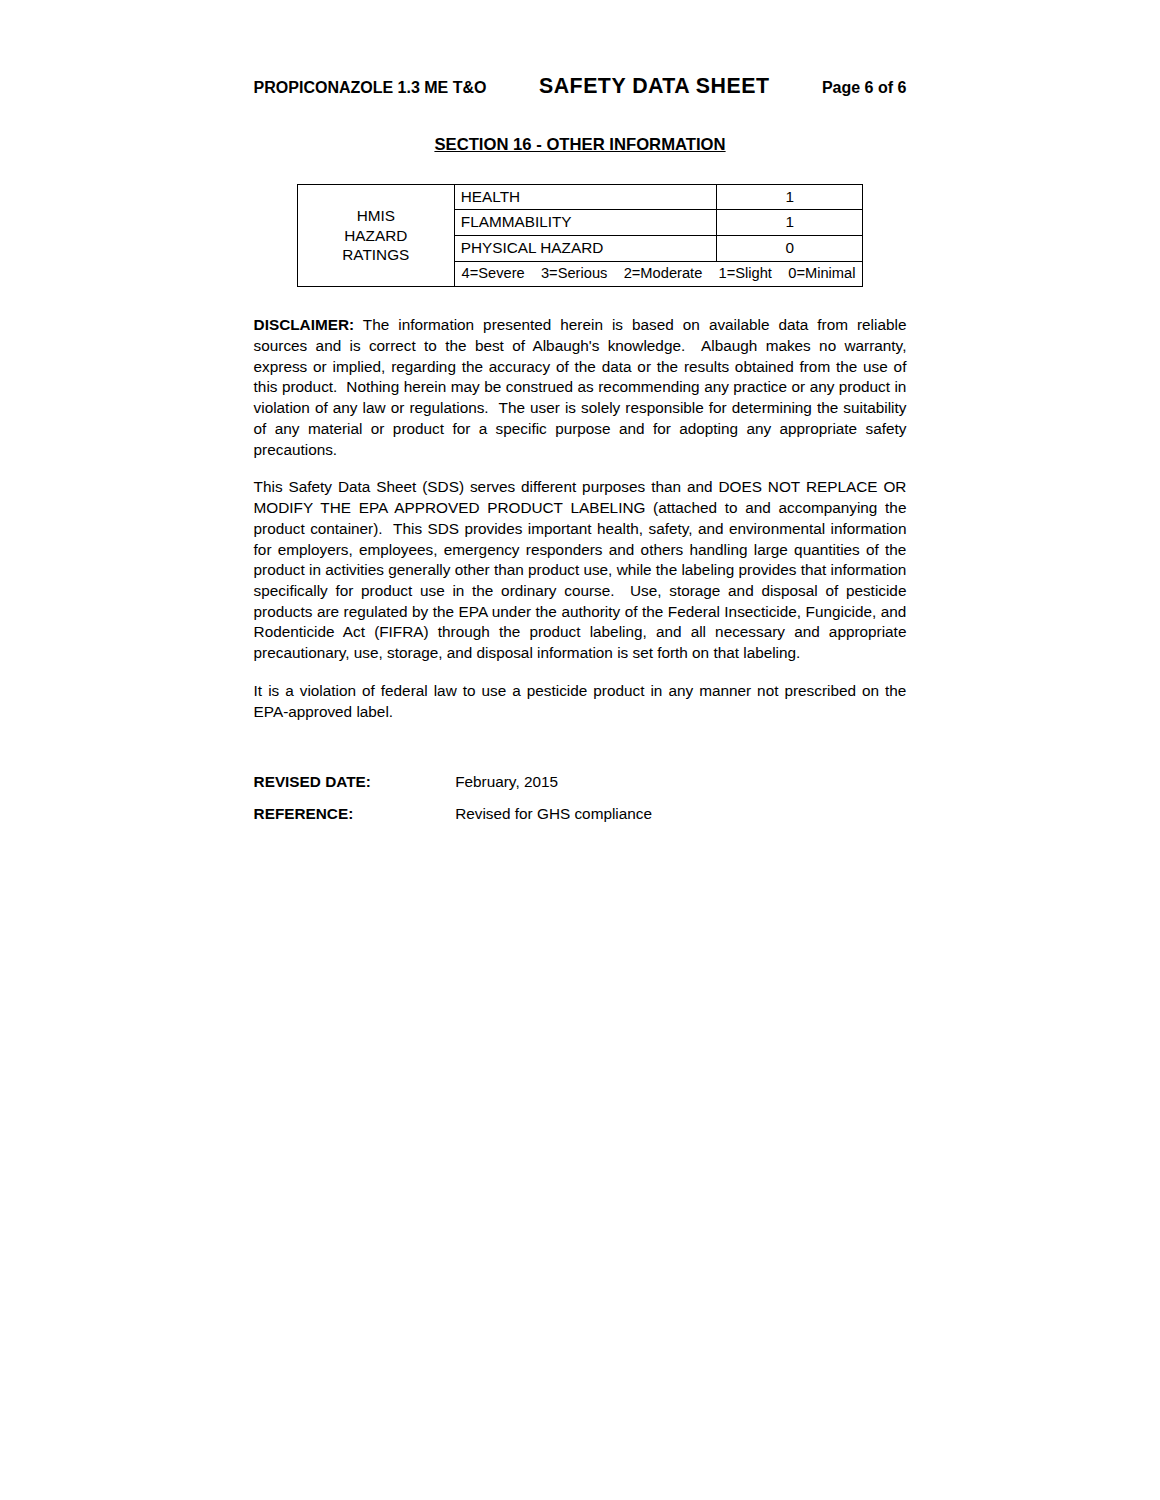PROPICONAZOLE 1.3 ME T&O
SAFETY DATA SHEET
Page 6 of 6
SECTION 16 - OTHER INFORMATION
| HMIS HAZARD RATINGS | HEALTH | 1 |
| FLAMMABILITY | 1 |
| PHYSICAL HAZARD | 0 |
| 4=Severe 3=Serious 2=Moderate 1=Slight 0=Minimal |
DISCLAIMER: The information presented herein is based on available data from reliable sources and is correct to the best of Albaugh's knowledge. Albaugh makes no warranty, express or implied, regarding the accuracy of the data or the results obtained from the use of this product. Nothing herein may be construed as recommending any practice or any product in violation of any law or regulations. The user is solely responsible for determining the suitability of any material or product for a specific purpose and for adopting any appropriate safety precautions.
This Safety Data Sheet (SDS) serves different purposes than and DOES NOT REPLACE OR MODIFY THE EPA APPROVED PRODUCT LABELING (attached to and accompanying the product container). This SDS provides important health, safety, and environmental information for employers, employees, emergency responders and others handling large quantities of the product in activities generally other than product use, while the labeling provides that information specifically for product use in the ordinary course. Use, storage and disposal of pesticide products are regulated by the EPA under the authority of the Federal Insecticide, Fungicide, and Rodenticide Act (FIFRA) through the product labeling, and all necessary and appropriate precautionary, use, storage, and disposal information is set forth on that labeling.
It is a violation of federal law to use a pesticide product in any manner not prescribed on the EPA-approved label.
REVISED DATE:
February, 2015
REFERENCE:
Revised for GHS compliance